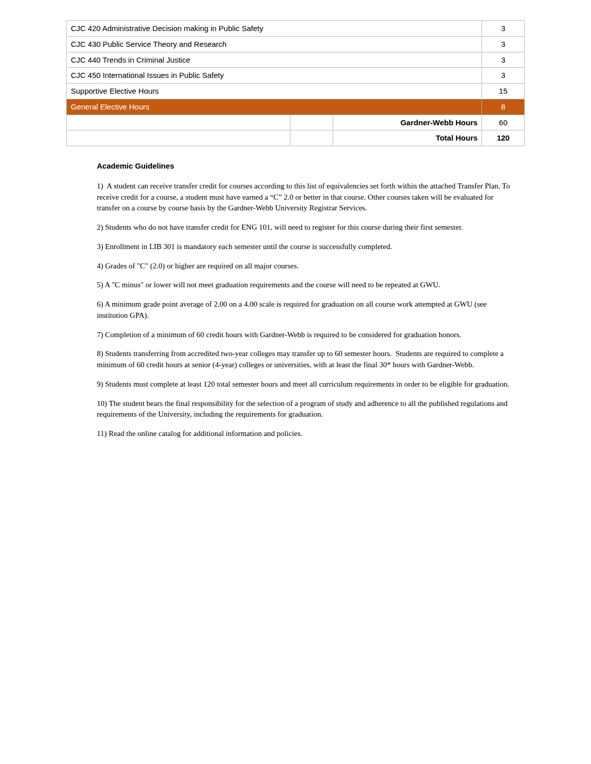| CJC 420 Administrative Decision making in Public Safety | 3 |
| CJC 430 Public Service Theory and Research | 3 |
| CJC 440 Trends in Criminal Justice | 3 |
| CJC 450 International Issues in Public Safety | 3 |
| Supportive Elective Hours | 15 |
| General Elective Hours | 8 |
| | | Gardner-Webb Hours | 60 |
| | | Total Hours | 120 |
Academic Guidelines
1) A student can receive transfer credit for courses according to this list of equivalencies set forth within the attached Transfer Plan. To receive credit for a course, a student must have earned a “C” 2.0 or better in that course. Other courses taken will be evaluated for transfer on a course by course basis by the Gardner-Webb University Registrar Services.
2) Students who do not have transfer credit for ENG 101, will need to register for this course during their first semester.
3) Enrollment in LIB 301 is mandatory each semester until the course is successfully completed.
4) Grades of "C" (2.0) or higher are required on all major courses.
5) A "C minus" or lower will not meet graduation requirements and the course will need to be repeated at GWU.
6) A minimum grade point average of 2.00 on a 4.00 scale is required for graduation on all course work attempted at GWU (see institution GPA).
7) Completion of a minimum of 60 credit hours with Gardner-Webb is required to be considered for graduation honors.
8) Students transferring from accredited two-year colleges may transfer up to 60 semester hours. Students are required to complete a minimum of 60 credit hours at senior (4-year) colleges or universities, with at least the final 30* hours with Gardner-Webb.
9) Students must complete at least 120 total semester hours and meet all curriculum requirements in order to be eligible for graduation.
10) The student bears the final responsibility for the selection of a program of study and adherence to all the published regulations and requirements of the University, including the requirements for graduation.
11) Read the online catalog for additional information and policies.